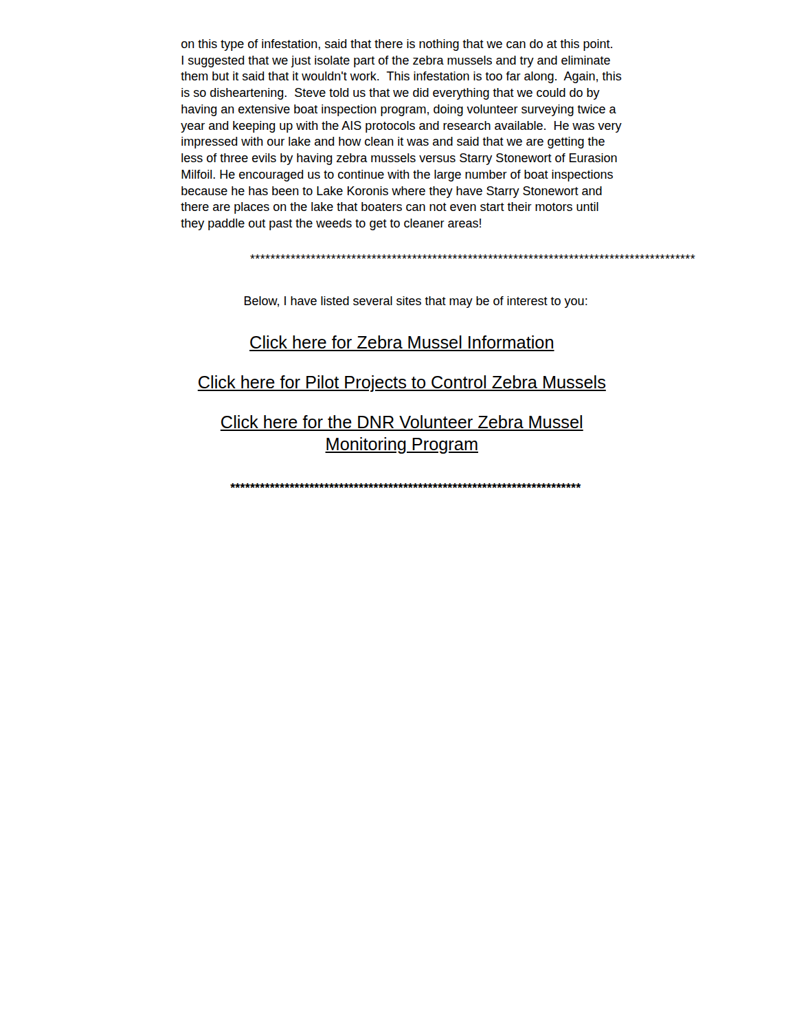on this type of infestation, said that there is nothing that we can do at this point. I suggested that we just isolate part of the zebra mussels and try and eliminate them but it said that it wouldn't work. This infestation is too far along. Again, this is so disheartening. Steve told us that we did everything that we could do by having an extensive boat inspection program, doing volunteer surveying twice a year and keeping up with the AIS protocols and research available. He was very impressed with our lake and how clean it was and said that we are getting the less of three evils by having zebra mussels versus Starry Stonewort of Eurasion Milfoil. He encouraged us to continue with the large number of boat inspections because he has been to Lake Koronis where they have Starry Stonewort and there are places on the lake that boaters can not even start their motors until they paddle out past the weeds to get to cleaner areas!
****************************************************************************************
Below, I have listed several sites that may be of interest to you:
Click here for Zebra Mussel Information Click here for Pilot Projects to Control Zebra Mussels Click here for the DNR Volunteer Zebra Mussel Monitoring Program
***********************************************************************